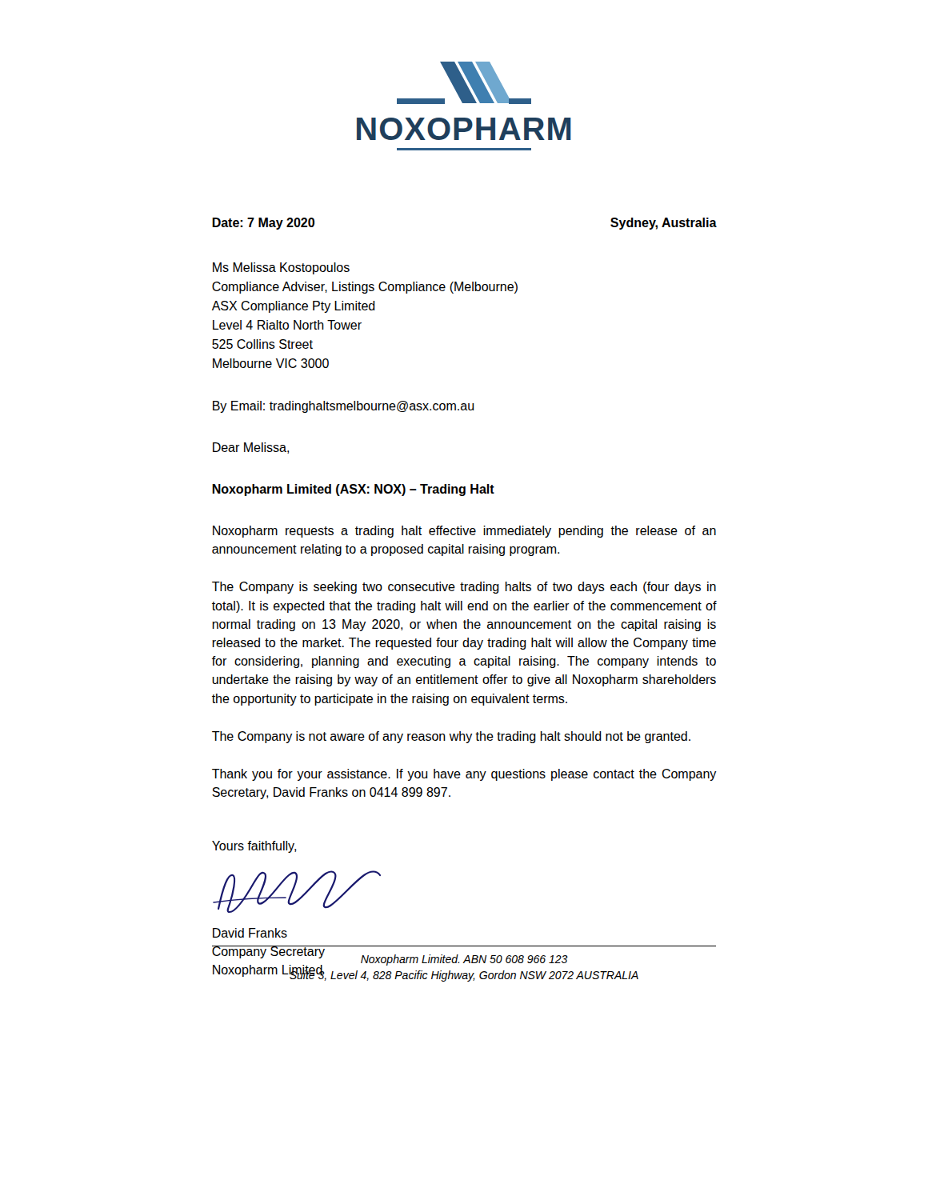NOXOPHARM
Date: 7 May 2020 Sydney, Australia
Ms Melissa Kostopoulos
Compliance Adviser, Listings Compliance (Melbourne)
ASX Compliance Pty Limited
Level 4 Rialto North Tower
525 Collins Street
Melbourne VIC 3000
By Email: tradinghaltsmelbourne@asx.com.au
Dear Melissa,
Noxopharm Limited (ASX: NOX) – Trading Halt
Noxopharm requests a trading halt effective immediately pending the release of an announcement relating to a proposed capital raising program.
The Company is seeking two consecutive trading halts of two days each (four days in total). It is expected that the trading halt will end on the earlier of the commencement of normal trading on 13 May 2020, or when the announcement on the capital raising is released to the market. The requested four day trading halt will allow the Company time for considering, planning and executing a capital raising. The company intends to undertake the raising by way of an entitlement offer to give all Noxopharm shareholders the opportunity to participate in the raising on equivalent terms.
The Company is not aware of any reason why the trading halt should not be granted.
Thank you for your assistance. If you have any questions please contact the Company Secretary, David Franks on 0414 899 897.
Yours faithfully,
David Franks
Company Secretary
Noxopharm Limited
Noxopharm Limited. ABN 50 608 966 123
Suite 3, Level 4, 828 Pacific Highway, Gordon NSW 2072 AUSTRALIA